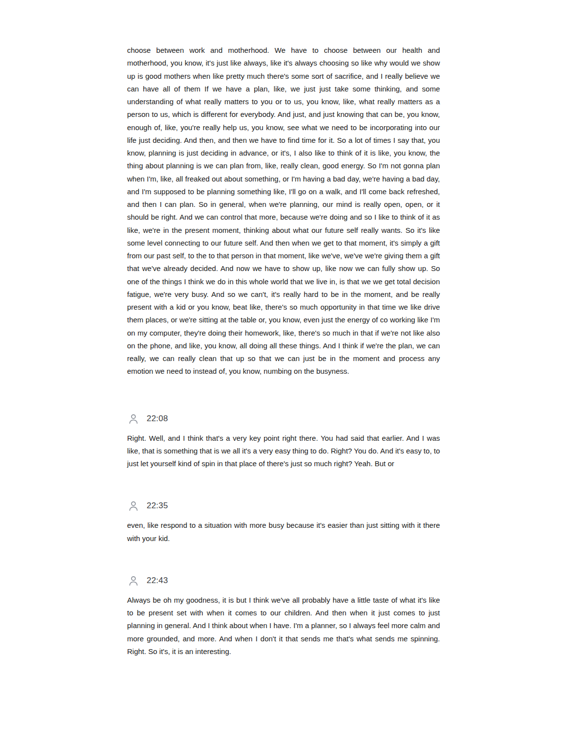choose between work and motherhood. We have to choose between our health and motherhood, you know, it's just like always, like it's always choosing so like why would we show up is good mothers when like pretty much there's some sort of sacrifice, and I really believe we can have all of them If we have a plan, like, we just just take some thinking, and some understanding of what really matters to you or to us, you know, like, what really matters as a person to us, which is different for everybody. And just, and just knowing that can be, you know, enough of, like, you're really help us, you know, see what we need to be incorporating into our life just deciding. And then, and then we have to find time for it. So a lot of times I say that, you know, planning is just deciding in advance, or it's, I also like to think of it is like, you know, the thing about planning is we can plan from, like, really clean, good energy. So I'm not gonna plan when I'm, like, all freaked out about something, or I'm having a bad day, we're having a bad day, and I'm supposed to be planning something like, I'll go on a walk, and I'll come back refreshed, and then I can plan. So in general, when we're planning, our mind is really open, open, or it should be right. And we can control that more, because we're doing and so I like to think of it as like, we're in the present moment, thinking about what our future self really wants. So it's like some level connecting to our future self. And then when we get to that moment, it's simply a gift from our past self, to the to that person in that moment, like we've, we've we're giving them a gift that we've already decided. And now we have to show up, like now we can fully show up. So one of the things I think we do in this whole world that we live in, is that we we get total decision fatigue, we're very busy. And so we can't, it's really hard to be in the moment, and be really present with a kid or you know, beat like, there's so much opportunity in that time we like drive them places, or we're sitting at the table or, you know, even just the energy of co working like I'm on my computer, they're doing their homework, like, there's so much in that if we're not like also on the phone, and like, you know, all doing all these things. And I think if we're the plan, we can really, we can really clean that up so that we can just be in the moment and process any emotion we need to instead of, you know, numbing on the busyness.
22:08
Right. Well, and I think that's a very key point right there. You had said that earlier. And I was like, that is something that is we all it's a very easy thing to do. Right? You do. And it's easy to, to just let yourself kind of spin in that place of there's just so much right? Yeah. But or
22:35
even, like respond to a situation with more busy because it's easier than just sitting with it there with your kid.
22:43
Always be oh my goodness, it is but I think we've all probably have a little taste of what it's like to be present set with when it comes to our children. And then when it just comes to just planning in general. And I think about when I have. I'm a planner, so I always feel more calm and more grounded, and more. And when I don't it that sends me that's what sends me spinning. Right. So it's, it is an interesting.